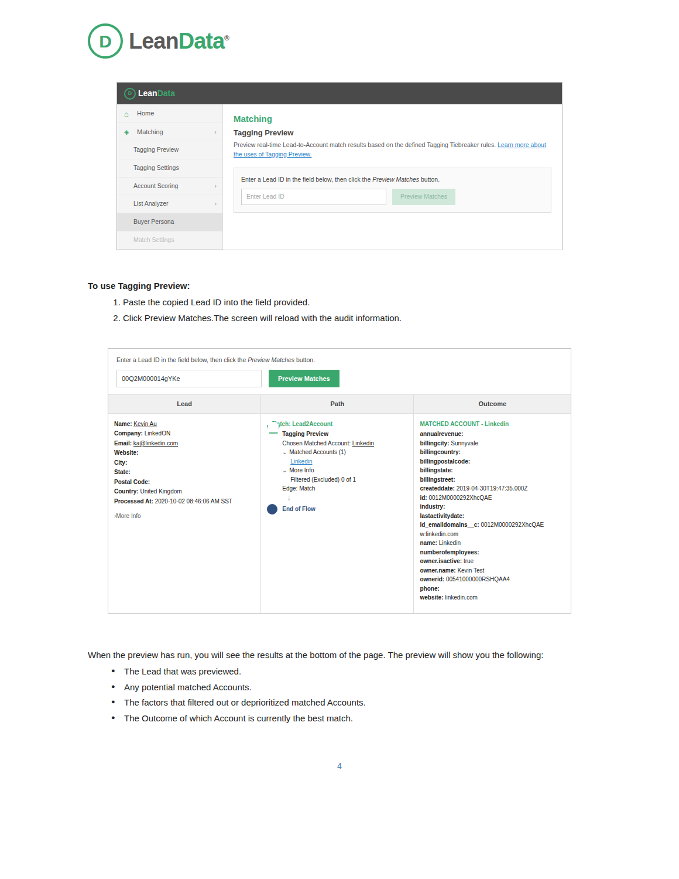D
Lean Data®
D Lean Data
Home
Matching ›
Tagging Preview
Tagging Settings
Account Scoring ›
List Analyzer ›
Buyer Persona
Match Settings
Matching
Tagging Preview
Preview real-time Lead-to-Account match results based on the defined Tagging Tiebreaker rules. Learn more about the uses of Tagging Preview.
Enter a Lead ID in the field below, then click the Preview Matches button.
Enter Lead ID
Preview Matches
To use Tagging Preview:
Paste the copied Lead ID into the field provided.
Click Preview Matches.The screen will reload with the audit information.
Enter a Lead ID in the field below, then click the Preview Matches button.
00Q2M000014gYKe
Preview Matches
Lead
Path
Outcome
Name: Kevin Au
Company: LinkedON
Email: ka@linkedin.com
Website:
City:
State:
Postal Code:
Country: United Kingdom
Processed At: 2020-10-02 08:46:06 AM SST
More Info
Match: Lead2Account
Tagging Preview
Chosen Matched Account: Linkedin
Matched Accounts (1)
Linkedin
More Info
Filtered (Excluded) 0 of 1
Edge: Match
↓
End of Flow
MATCHED ACCOUNT - Linkedin
annualrevenue:
billingcity: Sunnyvale
billingcountry:
billingpostalcode:
billingstate:
billingstreet:
createddate: 2019-04-30T19:47:35.000Z
id: 0012M0000292XhcQAE
industry:
lastactivitydate:
ld_emaildomains__c: 0012M0000292XhcQAE w:linkedin.com
name: Linkedin
numberofemployees:
owner.isactive: true
owner.name: Kevin Test
ownerid: 00541000000RSHQAA4
phone:
website: linkedin.com
When the preview has run, you will see the results at the bottom of the page. The preview will show you the following:
The Lead that was previewed.
Any potential matched Accounts.
The factors that filtered out or deprioritized matched Accounts.
The Outcome of which Account is currently the best match.
4